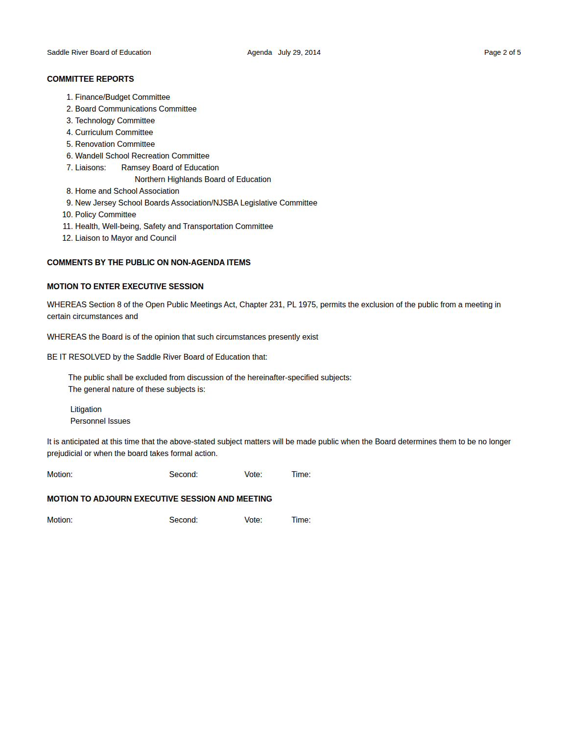Saddle River Board of Education
Agenda July 29, 2014
Page 2 of 5
COMMITTEE REPORTS
Finance/Budget Committee
Board Communications Committee
Technology Committee
Curriculum Committee
Renovation Committee
Wandell School Recreation Committee
Liaisons: Ramsey Board of Education
Northern Highlands Board of Education
Home and School Association
New Jersey School Boards Association/NJSBA Legislative Committee
Policy Committee
Health, Well-being, Safety and Transportation Committee
Liaison to Mayor and Council
COMMENTS BY THE PUBLIC ON NON-AGENDA ITEMS
MOTION TO ENTER EXECUTIVE SESSION
WHEREAS Section 8 of the Open Public Meetings Act, Chapter 231, PL 1975, permits the exclusion of the public from a meeting in certain circumstances and
WHEREAS the Board is of the opinion that such circumstances presently exist
BE IT RESOLVED by the Saddle River Board of Education that:
The public shall be excluded from discussion of the hereinafter-specified subjects:
The general nature of these subjects is:
Litigation
Personnel Issues
It is anticipated at this time that the above-stated subject matters will be made public when the Board determines them to be no longer prejudicial or when the board takes formal action.
Motion: Second: Vote: Time:
MOTION TO ADJOURN EXECUTIVE SESSION AND MEETING
Motion: Second: Vote: Time: